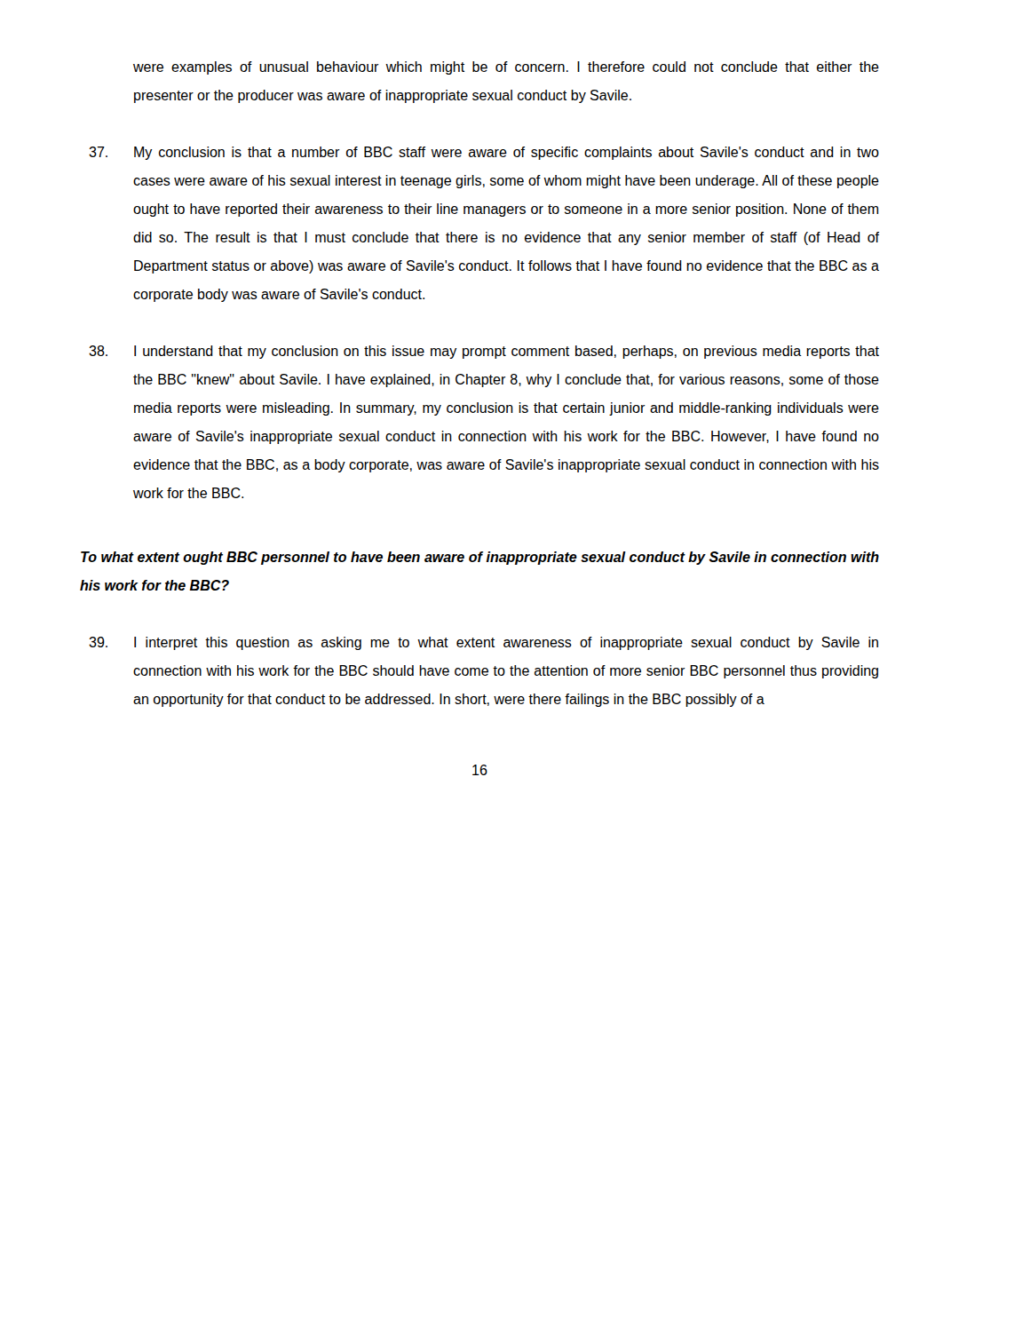were examples of unusual behaviour which might be of concern. I therefore could not conclude that either the presenter or the producer was aware of inappropriate sexual conduct by Savile.
37.
My conclusion is that a number of BBC staff were aware of specific complaints about Savile's conduct and in two cases were aware of his sexual interest in teenage girls, some of whom might have been underage. All of these people ought to have reported their awareness to their line managers or to someone in a more senior position. None of them did so. The result is that I must conclude that there is no evidence that any senior member of staff (of Head of Department status or above) was aware of Savile's conduct. It follows that I have found no evidence that the BBC as a corporate body was aware of Savile's conduct.
38.
I understand that my conclusion on this issue may prompt comment based, perhaps, on previous media reports that the BBC "knew" about Savile. I have explained, in Chapter 8, why I conclude that, for various reasons, some of those media reports were misleading. In summary, my conclusion is that certain junior and middle-ranking individuals were aware of Savile's inappropriate sexual conduct in connection with his work for the BBC. However, I have found no evidence that the BBC, as a body corporate, was aware of Savile's inappropriate sexual conduct in connection with his work for the BBC.
To what extent ought BBC personnel to have been aware of inappropriate sexual conduct by Savile in connection with his work for the BBC?
39.
I interpret this question as asking me to what extent awareness of inappropriate sexual conduct by Savile in connection with his work for the BBC should have come to the attention of more senior BBC personnel thus providing an opportunity for that conduct to be addressed. In short, were there failings in the BBC possibly of a
16